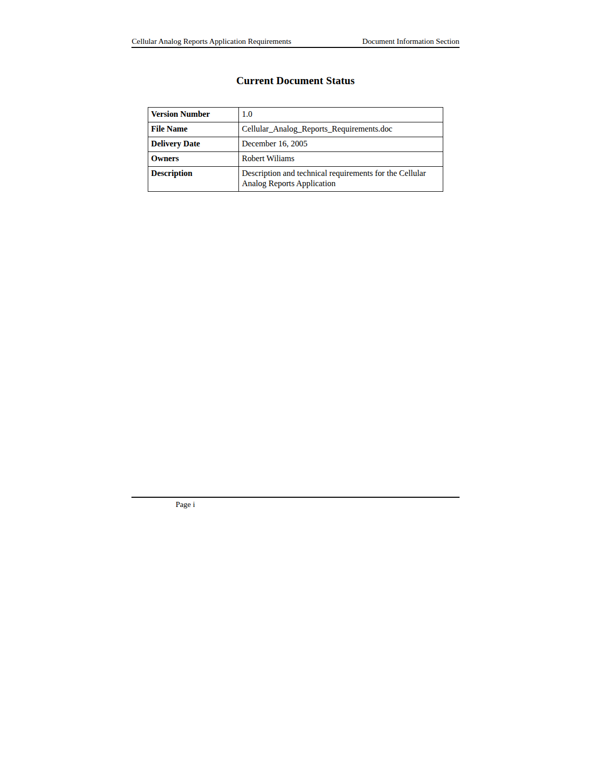Cellular Analog Reports Application Requirements Document Information Section
Current Document Status
| Version Number | 1.0 |
| File Name | Cellular_Analog_Reports_Requirements.doc |
| Delivery Date | December 16, 2005 |
| Owners | Robert Wiliams |
| Description | Description and technical requirements for the Cellular Analog Reports Application |
Page i